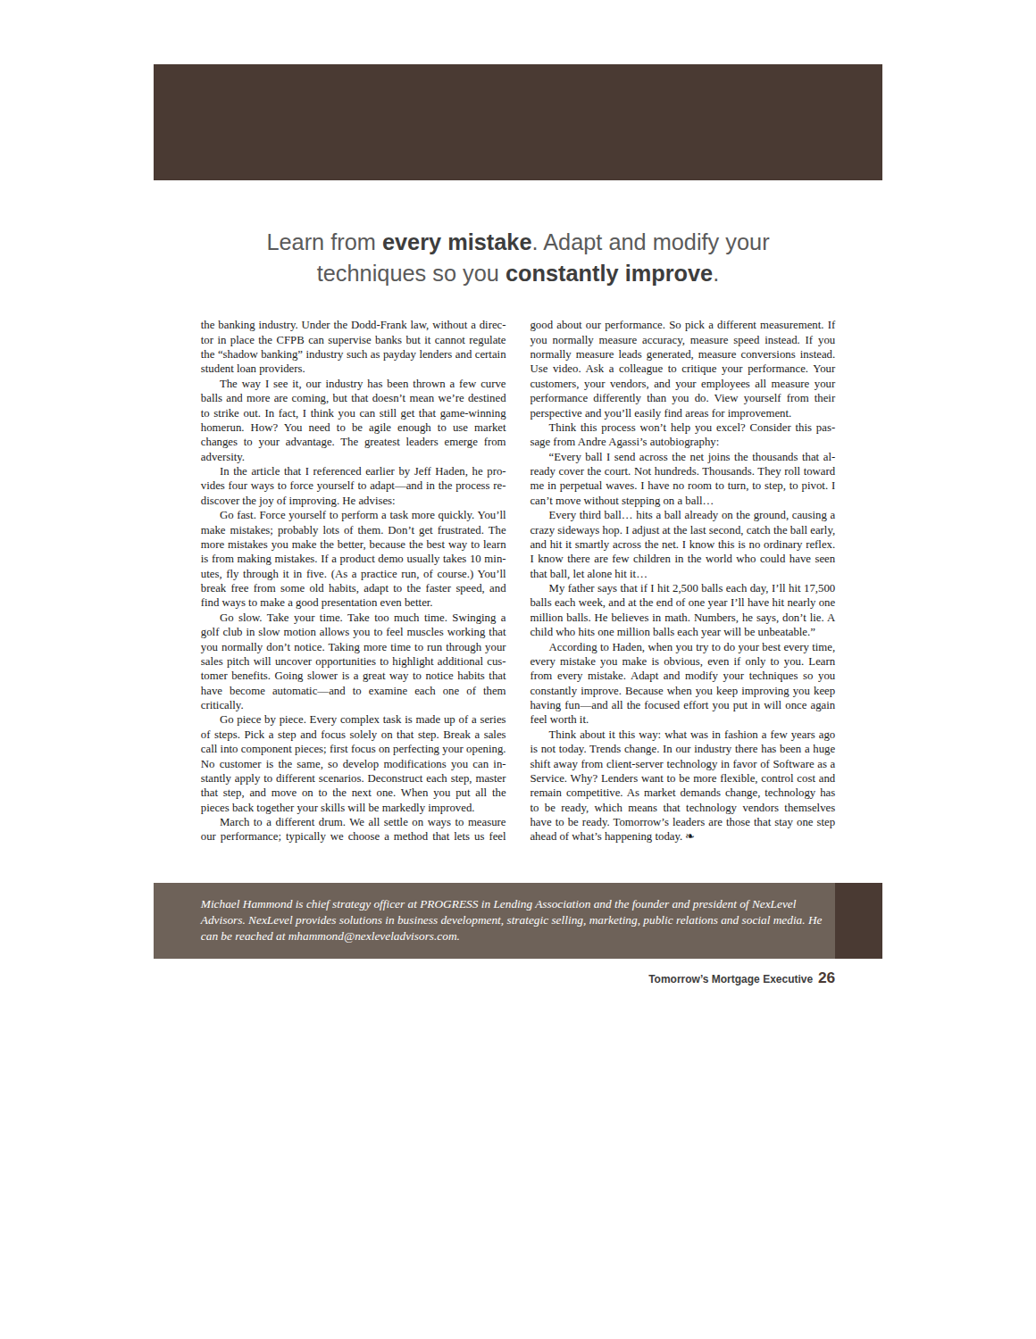Learn from every mistake. Adapt and modify your
techniques so you constantly improve.
the banking industry. Under the Dodd-Frank law, without a director in place the CFPB can supervise banks but it cannot regulate the “shadow banking” industry such as payday lenders and certain student loan providers.
The way I see it, our industry has been thrown a few curve balls and more are coming, but that doesn’t mean we’re destined to strike out. In fact, I think you can still get that game-winning homerun. How? You need to be agile enough to use market changes to your advantage. The greatest leaders emerge from adversity.
In the article that I referenced earlier by Jeff Haden, he provides four ways to force yourself to adapt—and in the process rediscover the joy of improving. He advises:
Go fast. Force yourself to perform a task more quickly. You’ll make mistakes; probably lots of them. Don’t get frustrated. The more mistakes you make the better, because the best way to learn is from making mistakes. If a product demo usually takes 10 minutes, fly through it in five. (As a practice run, of course.) You’ll break free from some old habits, adapt to the faster speed, and find ways to make a good presentation even better.
Go slow. Take your time. Take too much time. Swinging a golf club in slow motion allows you to feel muscles working that you normally don’t notice. Taking more time to run through your sales pitch will uncover opportunities to highlight additional customer benefits. Going slower is a great way to notice habits that have become automatic—and to examine each one of them critically.
Go piece by piece. Every complex task is made up of a series of steps. Pick a step and focus solely on that step. Break a sales call into component pieces; first focus on perfecting your opening. No customer is the same, so develop modifications you can instantly apply to different scenarios. Deconstruct each step, master that step, and move on to the next one. When you put all the pieces back together your skills will be markedly improved.
March to a different drum. We all settle on ways to measure our performance; typically we choose a method that lets us feel good about our performance. So pick a different measurement. If you normally measure accuracy, measure speed instead. If you normally measure leads generated, measure conversions instead. Use video. Ask a colleague to critique your performance. Your customers, your vendors, and your employees all measure your performance differently than you do. View yourself from their perspective and you’ll easily find areas for improvement.
Think this process won’t help you excel? Consider this passage from Andre Agassi’s autobiography:
“Every ball I send across the net joins the thousands that already cover the court. Not hundreds. Thousands. They roll toward me in perpetual waves. I have no room to turn, to step, to pivot. I can’t move without stepping on a ball…
Every third ball… hits a ball already on the ground, causing a crazy sideways hop. I adjust at the last second, catch the ball early, and hit it smartly across the net. I know this is no ordinary reflex. I know there are few children in the world who could have seen that ball, let alone hit it…
My father says that if I hit 2,500 balls each day, I’ll hit 17,500 balls each week, and at the end of one year I’ll have hit nearly one million balls. He believes in math. Numbers, he says, don’t lie. A child who hits one million balls each year will be unbeatable.”
According to Haden, when you try to do your best every time, every mistake you make is obvious, even if only to you. Learn from every mistake. Adapt and modify your techniques so you constantly improve. Because when you keep improving you keep having fun—and all the focused effort you put in will once again feel worth it.
Think about it this way: what was in fashion a few years ago is not today. Trends change. In our industry there has been a huge shift away from client-server technology in favor of Software as a Service. Why? Lenders want to be more flexible, control cost and remain competitive. As market demands change, technology has to be ready, which means that technology vendors themselves have to be ready. Tomorrow’s leaders are those that stay one step ahead of what’s happening today. ❧
Michael Hammond is chief strategy officer at PROGRESS in Lending Association and the founder and president of NexLevel Advisors. NexLevel provides solutions in business development, strategic selling, marketing, public relations and social media. He can be reached at mhammond@nexleveladvisors.com.
Tomorrow’s Mortgage Executive26